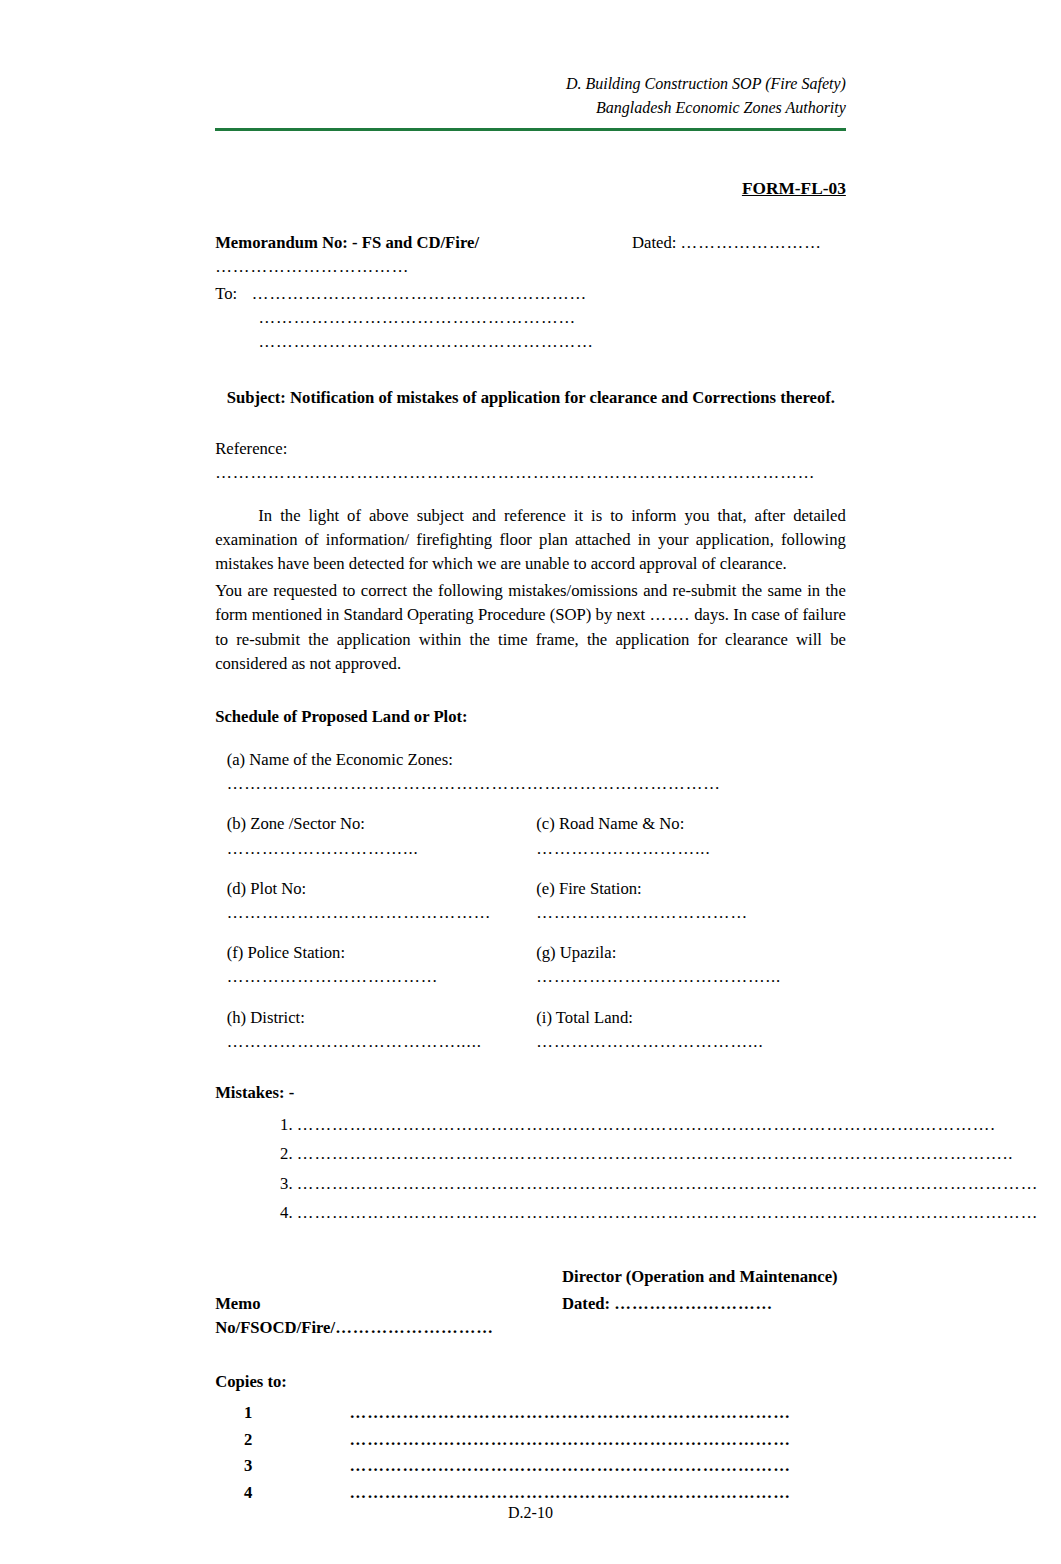D. Building Construction SOP (Fire Safety)
Bangladesh Economic Zones Authority
FORM-FL-03
Memorandum No: - FS and CD/Fire/ ……………………………
Dated: ……………………
To:………………………………………………… ……………………………………………… …………………………………………………
Subject: Notification of mistakes of application for clearance and Corrections thereof.
Reference: …………………………………………………………………………………………
In the light of above subject and reference it is to inform you that, after detailed examination of information/ firefighting floor plan attached in your application, following mistakes have been detected for which we are unable to accord approval of clearance.
You are requested to correct the following mistakes/omissions and re-submit the same in the form mentioned in Standard Operating Procedure (SOP) by next ……. days. In case of failure to re-submit the application within the time frame, the application for clearance will be considered as not approved.
Schedule of Proposed Land or Plot:
(a) Name of the Economic Zones: …………………………………………………………………………
(b) Zone /Sector No: …………………………...
(c) Road Name & No: ………………………...
(d) Plot No: ………………………………………
(e) Fire Station: ………………………………
(f) Police Station: ………………………………
(g) Upazila: …………………………………...
(h) District: ………………………………….....
(i) Total Land: ………………………………...
Mistakes: -
…………………………………………………………………………………………….………….
…………………………………………………………………………………………………………..
………………………………………………………………………………………………………………
………………………………………………………………………………………………………………
Director (Operation and Maintenance)
Memo No/FSOCD/Fire/………………………
Dated: ………………………
Copies to:
| 1 | ………………………………………………………………… |
| 2 | ………………………………………………………………… |
| 3 | ………………………………………………………………… |
| 4 | ………………………………………………………………… |
D.2-10